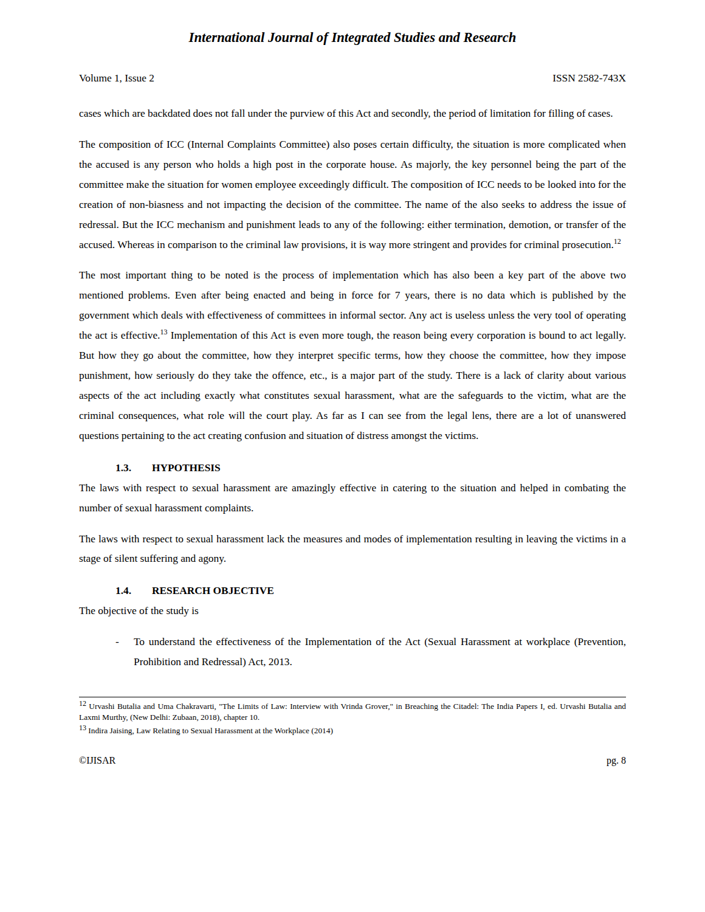International Journal of Integrated Studies and Research
Volume 1, Issue 2 ISSN 2582-743X
cases which are backdated does not fall under the purview of this Act and secondly, the period of limitation for filling of cases.
The composition of ICC (Internal Complaints Committee) also poses certain difficulty, the situation is more complicated when the accused is any person who holds a high post in the corporate house. As majorly, the key personnel being the part of the committee make the situation for women employee exceedingly difficult. The composition of ICC needs to be looked into for the creation of non-biasness and not impacting the decision of the committee. The name of the also seeks to address the issue of redressal. But the ICC mechanism and punishment leads to any of the following: either termination, demotion, or transfer of the accused. Whereas in comparison to the criminal law provisions, it is way more stringent and provides for criminal prosecution.12
The most important thing to be noted is the process of implementation which has also been a key part of the above two mentioned problems. Even after being enacted and being in force for 7 years, there is no data which is published by the government which deals with effectiveness of committees in informal sector. Any act is useless unless the very tool of operating the act is effective.13 Implementation of this Act is even more tough, the reason being every corporation is bound to act legally. But how they go about the committee, how they interpret specific terms, how they choose the committee, how they impose punishment, how seriously do they take the offence, etc., is a major part of the study. There is a lack of clarity about various aspects of the act including exactly what constitutes sexual harassment, what are the safeguards to the victim, what are the criminal consequences, what role will the court play. As far as I can see from the legal lens, there are a lot of unanswered questions pertaining to the act creating confusion and situation of distress amongst the victims.
1.3. HYPOTHESIS
The laws with respect to sexual harassment are amazingly effective in catering to the situation and helped in combating the number of sexual harassment complaints.
The laws with respect to sexual harassment lack the measures and modes of implementation resulting in leaving the victims in a stage of silent suffering and agony.
1.4. RESEARCH OBJECTIVE
The objective of the study is
To understand the effectiveness of the Implementation of the Act (Sexual Harassment at workplace (Prevention, Prohibition and Redressal) Act, 2013.
12 Urvashi Butalia and Uma Chakravarti, "The Limits of Law: Interview with Vrinda Grover," in Breaching the Citadel: The India Papers I, ed. Urvashi Butalia and Laxmi Murthy, (New Delhi: Zubaan, 2018), chapter 10.
13 Indira Jaising, Law Relating to Sexual Harassment at the Workplace (2014)
©IJISAR pg. 8